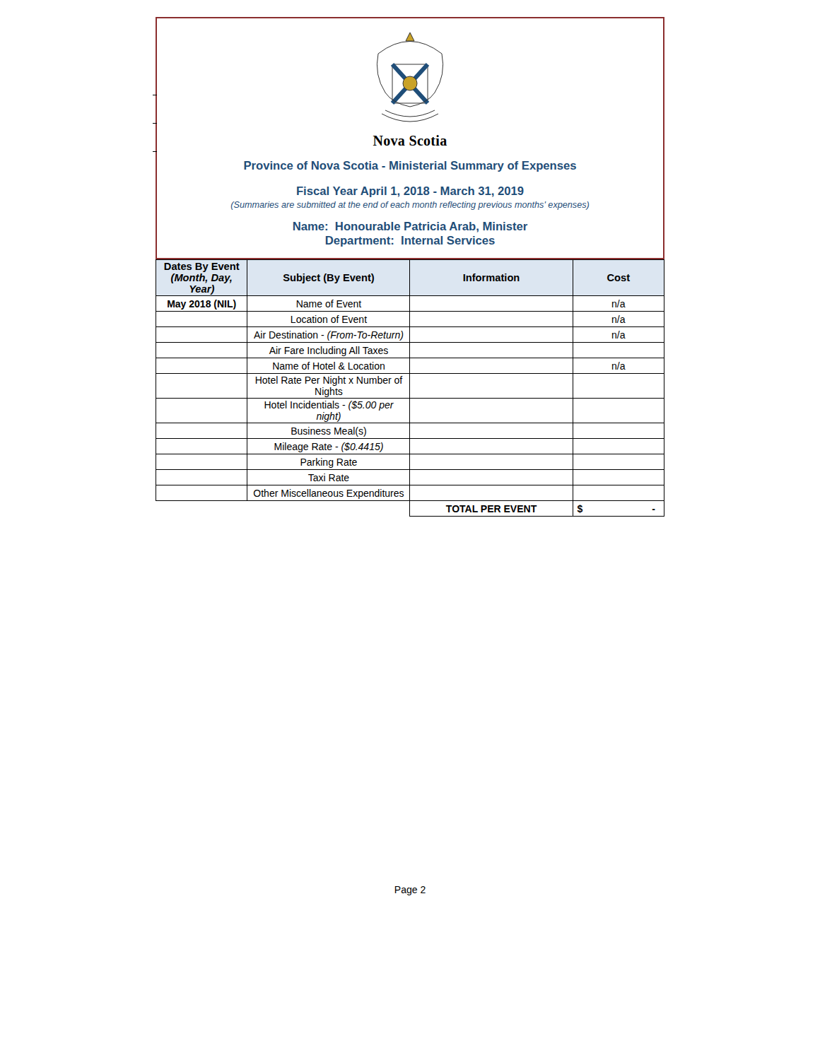Nova Scotia
Province of Nova Scotia - Ministerial Summary of Expenses
Fiscal Year April 1, 2018 - March 31, 2019
(Summaries are submitted at the end of each month reflecting previous months' expenses)
Name: Honourable Patricia Arab, Minister
Department: Internal Services
| Dates By Event (Month, Day, Year) | Subject (By Event) | Information | Cost |
| --- | --- | --- | --- |
| May 2018 (NIL) | Name of Event | | n/a |
| | Location of Event | | n/a |
| | Air Destination - (From-To-Return) | | n/a |
| | Air Fare Including All Taxes | | |
| | Name of Hotel & Location | | n/a |
| | Hotel Rate Per Night x Number of Nights | | |
| | Hotel Incidentials - ($5.00 per night) | | |
| | Business Meal(s) | | |
| | Mileage Rate - ($0.4415) | | |
| | Parking Rate | | |
| | Taxi Rate | | |
| | Other Miscellaneous Expenditures | | |
| | | TOTAL PER EVENT | $ - |
Page 2